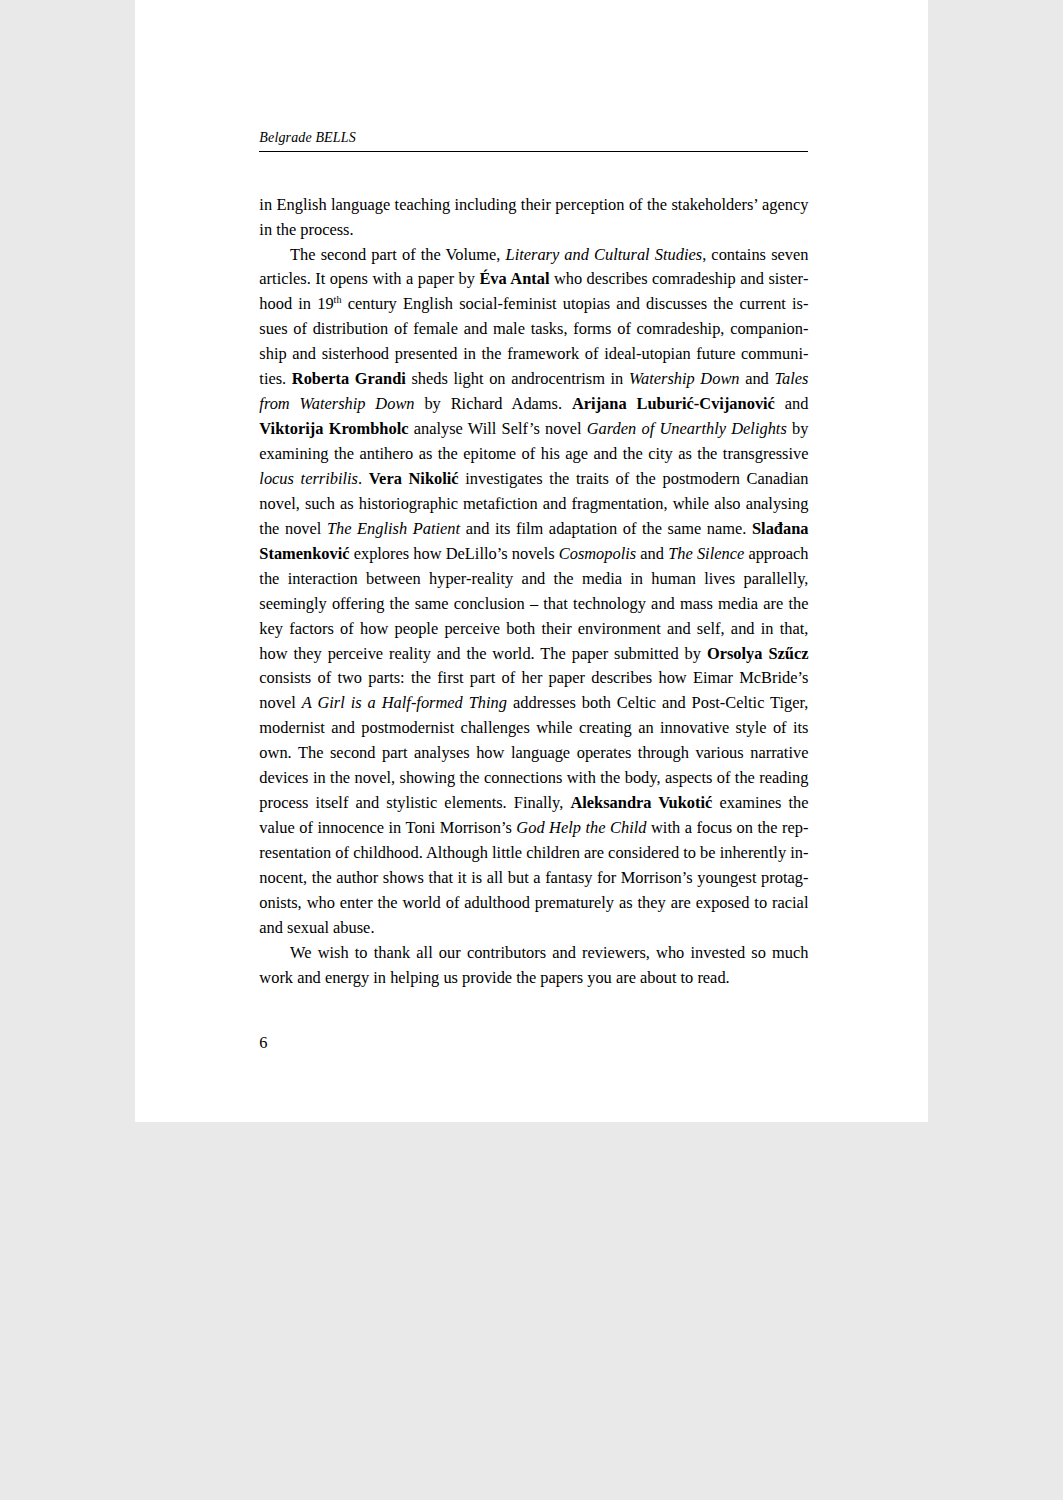Belgrade BELLS
in English language teaching including their perception of the stakeholders’ agency in the process.
The second part of the Volume, Literary and Cultural Studies, contains seven articles. It opens with a paper by Éva Antal who describes comradeship and sisterhood in 19th century English social-feminist utopias and discusses the current issues of distribution of female and male tasks, forms of comradeship, companionship and sisterhood presented in the framework of ideal-utopian future communities. Roberta Grandi sheds light on androcentrism in Watership Down and Tales from Watership Down by Richard Adams. Arijana Luburić-Cvijanović and Viktorija Krombholc analyse Will Self’s novel Garden of Unearthly Delights by examining the antihero as the epitome of his age and the city as the transgressive locus terribilis. Vera Nikolić investigates the traits of the postmodern Canadian novel, such as historiographic metafiction and fragmentation, while also analysing the novel The English Patient and its film adaptation of the same name. Slađana Stamenković explores how DeLillo’s novels Cosmopolis and The Silence approach the interaction between hyper-reality and the media in human lives parallelly, seemingly offering the same conclusion – that technology and mass media are the key factors of how people perceive both their environment and self, and in that, how they perceive reality and the world. The paper submitted by Orsolya Szűcz consists of two parts: the first part of her paper describes how Eimar McBride’s novel A Girl is a Half-formed Thing addresses both Celtic and Post-Celtic Tiger, modernist and postmodernist challenges while creating an innovative style of its own. The second part analyses how language operates through various narrative devices in the novel, showing the connections with the body, aspects of the reading process itself and stylistic elements. Finally, Aleksandra Vukotić examines the value of innocence in Toni Morrison’s God Help the Child with a focus on the representation of childhood. Although little children are considered to be inherently innocent, the author shows that it is all but a fantasy for Morrison’s youngest protagonists, who enter the world of adulthood prematurely as they are exposed to racial and sexual abuse.
We wish to thank all our contributors and reviewers, who invested so much work and energy in helping us provide the papers you are about to read.
6